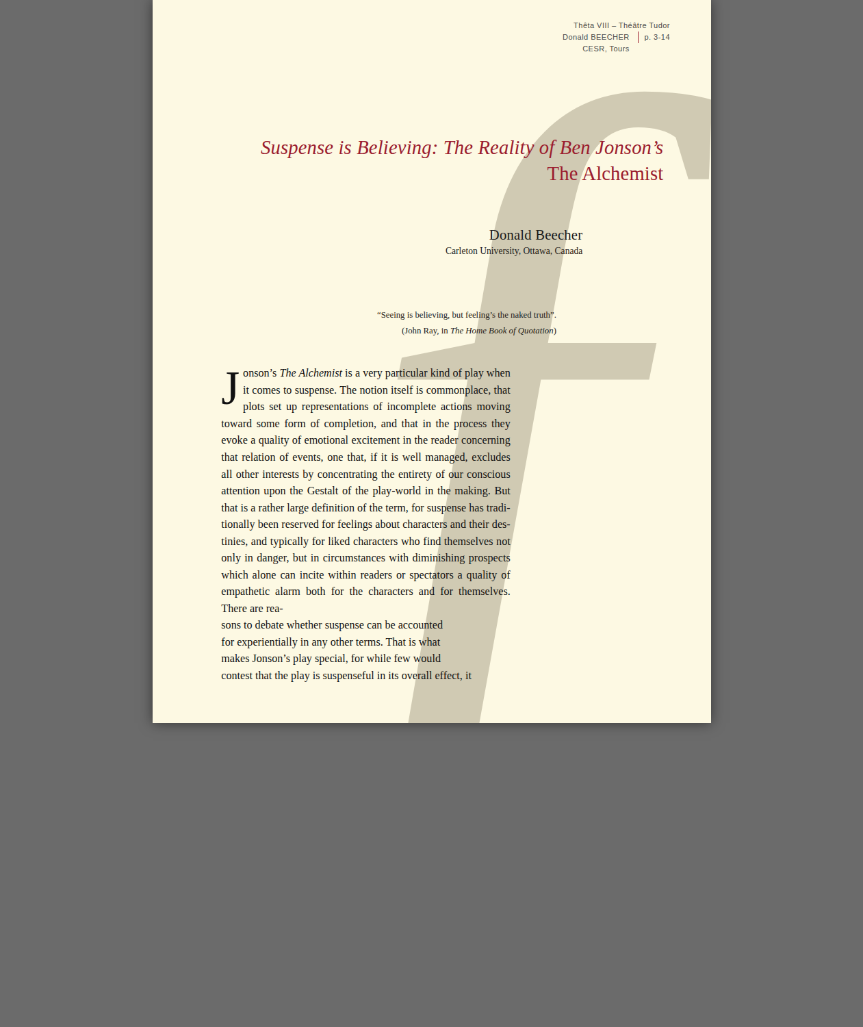ƒ
Thêta VIII – Théâtre Tudor
Donald BEECHER p. 3-14
CESR, Tours p. 3-14
Suspense is Believing: The Reality of Ben Jonson’s The Alchemist
Donald Beecher
Carleton University, Ottawa, Canada
“Seeing is believing, but feeling’s the naked truth”. (John Ray, in The Home Book of Quotation)
Jonson’s The Alchemist is a very particular kind of play when it comes to suspense. The notion itself is commonplace, that plots set up representations of incomplete actions moving toward some form of completion, and that in the process they evoke a quality of emotional excitement in the reader concerning that relation of events, one that, if it is well managed, excludes all other interests by concentrating the entirety of our conscious attention upon the Gestalt of the play-world in the making. But that is a rather large definition of the term, for suspense has traditionally been reserved for feelings about characters and their destinies, and typically for liked characters who find themselves not only in danger, but in circumstances with diminishing prospects which alone can incite within readers or spectators a quality of empathetic alarm both for the characters and for themselves. There are rea-
sons to debate whether suspense can be accounted for experientially in any other terms. That is what makes Jonson’s play special, for while few would contest that the play is suspenseful in its overall effect, it